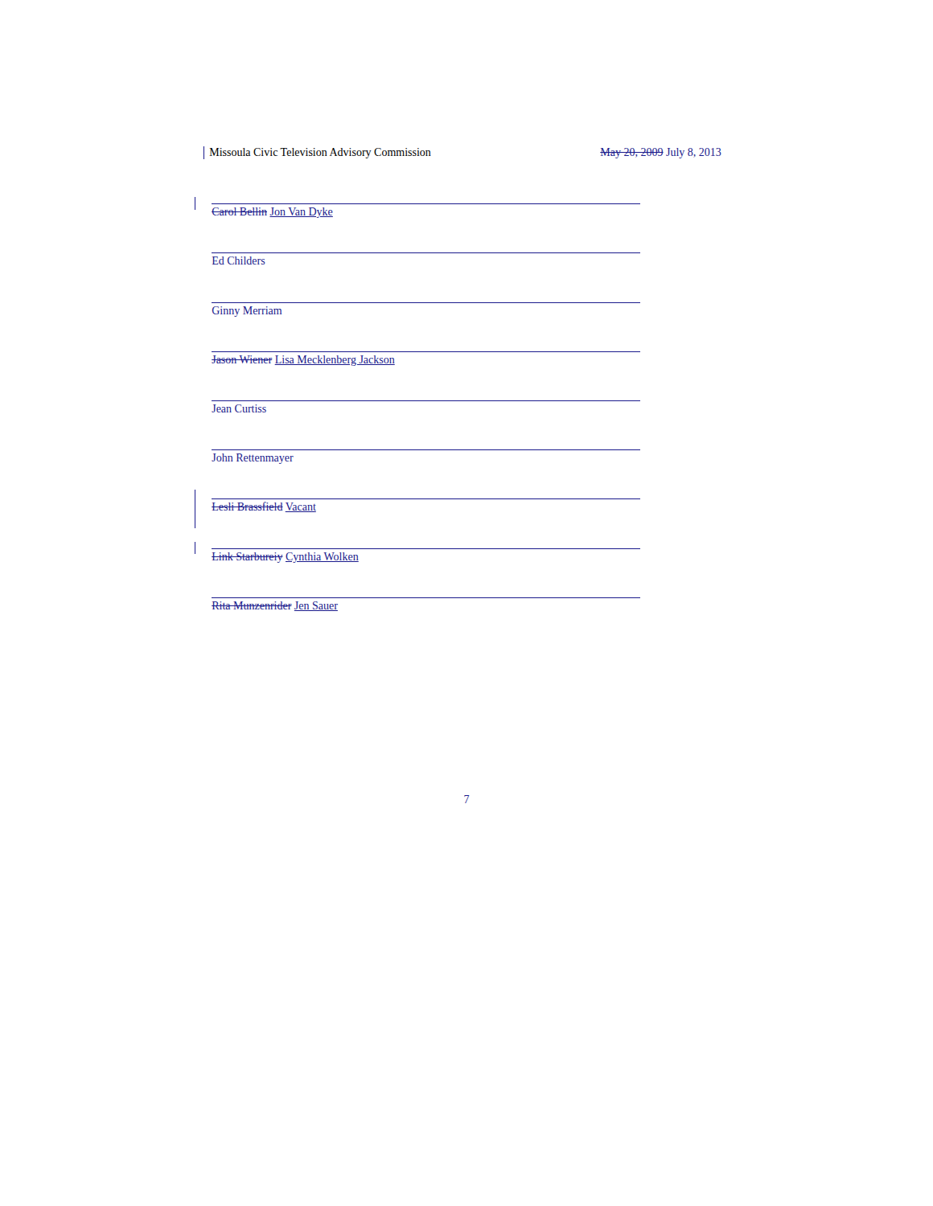Missoula Civic Television Advisory Commission May 20, 2009 July 8, 2013
Carol Bellin Jon Van Dyke
Ed Childers
Ginny Merriam
Jason Wiener Lisa Mecklenberg Jackson
Jean Curtiss
John Rettenmayer
Lesli Brassfield Vacant
Link Starbureiy Cynthia Wolken
Rita Munzenrider Jen Sauer
7